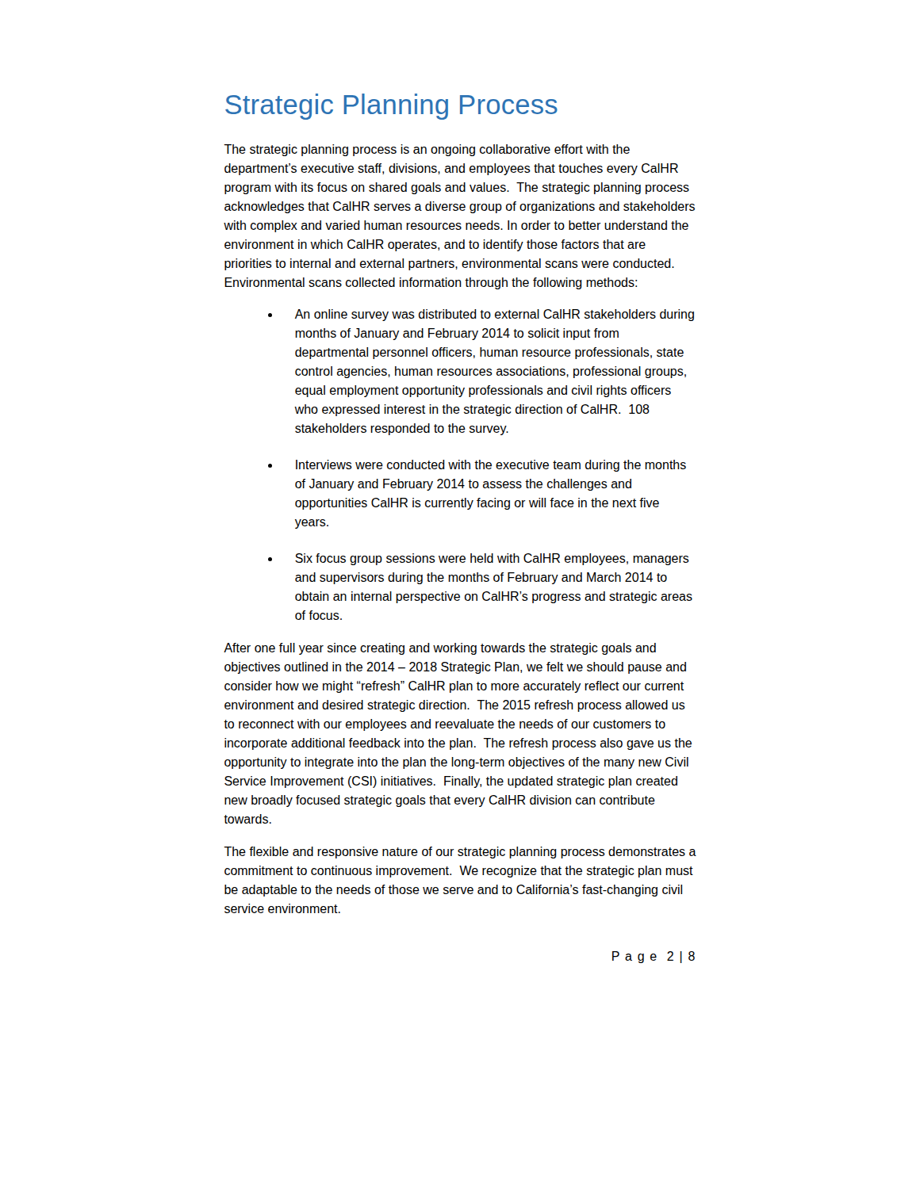Strategic Planning Process
The strategic planning process is an ongoing collaborative effort with the department’s executive staff, divisions, and employees that touches every CalHR program with its focus on shared goals and values. The strategic planning process acknowledges that CalHR serves a diverse group of organizations and stakeholders with complex and varied human resources needs. In order to better understand the environment in which CalHR operates, and to identify those factors that are priorities to internal and external partners, environmental scans were conducted. Environmental scans collected information through the following methods:
An online survey was distributed to external CalHR stakeholders during months of January and February 2014 to solicit input from departmental personnel officers, human resource professionals, state control agencies, human resources associations, professional groups, equal employment opportunity professionals and civil rights officers who expressed interest in the strategic direction of CalHR. 108 stakeholders responded to the survey.
Interviews were conducted with the executive team during the months of January and February 2014 to assess the challenges and opportunities CalHR is currently facing or will face in the next five years.
Six focus group sessions were held with CalHR employees, managers and supervisors during the months of February and March 2014 to obtain an internal perspective on CalHR’s progress and strategic areas of focus.
After one full year since creating and working towards the strategic goals and objectives outlined in the 2014 – 2018 Strategic Plan, we felt we should pause and consider how we might “refresh” CalHR plan to more accurately reflect our current environment and desired strategic direction. The 2015 refresh process allowed us to reconnect with our employees and reevaluate the needs of our customers to incorporate additional feedback into the plan. The refresh process also gave us the opportunity to integrate into the plan the long-term objectives of the many new Civil Service Improvement (CSI) initiatives. Finally, the updated strategic plan created new broadly focused strategic goals that every CalHR division can contribute towards.
The flexible and responsive nature of our strategic planning process demonstrates a commitment to continuous improvement. We recognize that the strategic plan must be adaptable to the needs of those we serve and to California’s fast-changing civil service environment.
P a g e 2 | 8